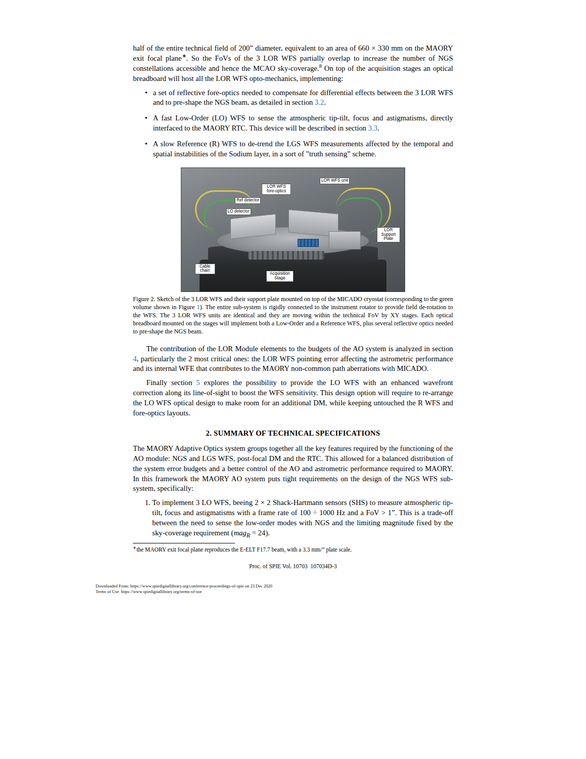half of the entire technical field of 200” diameter, equivalent to an area of 660 × 330 mm on the MAORY exit focal plane∗. So the FoVs of the 3 LOR WFS partially overlap to increase the number of NGS constellations accessible and hence the MCAO sky-coverage.8 On top of the acquisition stages an optical breadboard will host all the LOR WFS opto-mechanics, implementing:
a set of reflective fore-optics needed to compensate for differential effects between the 3 LOR WFS and to pre-shape the NGS beam, as detailed in section 3.2.
A fast Low-Order (LO) WFS to sense the atmospheric tip-tilt, focus and astigmatisms, directly interfaced to the MAORY RTC. This device will be described in section 3.3.
A slow Reference (R) WFS to de-trend the LGS WFS measurements affected by the temporal and spatial instabilities of the Sodium layer, in a sort of ”truth sensing” scheme.
LOR WFS unit
LOR WFS
fore-optics
Ref detector
LO detector
LOR
Support
Plate
Cable
chain
Acquisition
Stage
Figure 2. Sketch of the 3 LOR WFS and their support plate mounted on top of the MICADO cryostat (corresponding to the green volume shown in Figure 1). The entire sub-system is rigidly connected to the instrument rotator to provide field de-rotation to the WFS. The 3 LOR WFS units are identical and they are moving within the technical FoV by XY stages. Each optical breadboard mounted on the stages will implement both a Low-Order and a Reference WFS, plus several reflective optics needed to pre-shape the NGS beam.
The contribution of the LOR Module elements to the budgets of the AO system is analyzed in section 4, particularly the 2 most critical ones: the LOR WFS pointing error affecting the astrometric performance and its internal WFE that contributes to the MAORY non-common path aberrations with MICADO.
Finally section 5 explores the possibility to provide the LO WFS with an enhanced wavefront correction along its line-of-sight to boost the WFS sensitivity. This design option will require to re-arrange the LO WFS optical design to make room for an additional DM, while keeping untouched the R WFS and fore-optics layouts.
2. SUMMARY OF TECHNICAL SPECIFICATIONS
The MAORY Adaptive Optics system groups together all the key features required by the functioning of the AO module: NGS and LGS WFS, post-focal DM and the RTC. This allowed for a balanced distribution of the system error budgets and a better control of the AO and astrometric performance required to MAORY. In this framework the MAORY AO system puts tight requirements on the design of the NGS WFS sub-system, specifically:
To implement 3 LO WFS, beeing 2 × 2 Shack-Hartmann sensors (SHS) to measure atmospheric tip-tilt, focus and astigmatisms with a frame rate of 100 ÷ 1000 Hz and a FoV > 1”. This is a trade-off between the need to sense the low-order modes with NGS and the limiting magnitude fixed by the sky-coverage requirement (magR = 24).
∗the MAORY exit focal plane reproduces the E-ELT F17.7 beam, with a 3.3 mm/” plate scale.
Proc. of SPIE Vol. 10703 107034D-3
Downloaded From: https://www.spiedigitallibrary.org/conference-proceedings-of-spie on 23 Dec 2020
Terms of Use: https://www.spiedigitallibrary.org/terms-of-use